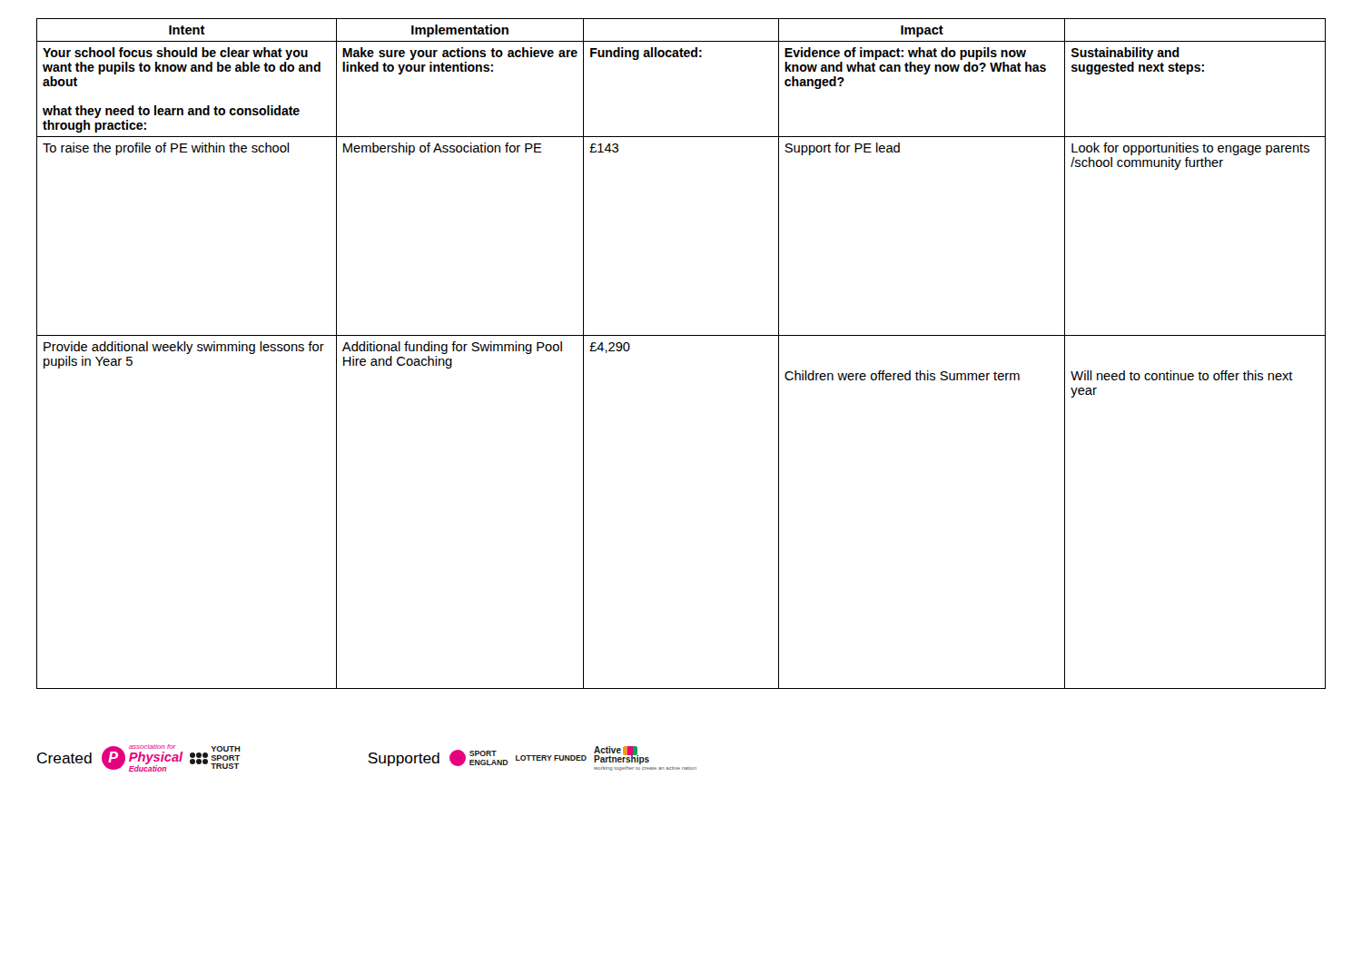| Intent | Implementation | | Impact | |
| --- | --- | --- | --- | --- |
| Your school focus should be clear what you want the pupils to know and be able to do and about what they need to learn and to consolidate through practice: | Make sure your actions to achieve are linked to your intentions: | Funding allocated: | Evidence of impact: what do pupils now know and what can they now do? What has changed? | Sustainability and suggested next steps: |
| To raise the profile of PE within the school | Membership of Association for PE | £143 | Support for PE lead | Look for opportunities to engage parents /school community further |
| Provide additional weekly swimming lessons for pupils in Year 5 | Additional funding for Swimming Pool Hire and Coaching | £4,290 | Children were offered this Summer term | Will need to continue to offer this next year |
Created
P
association for Physical Education
YOUTH
SPORT
TRUST
Supported
SPORT
ENGLAND
LOTTERY FUNDED
Active
Partnerships working together to create an active nation